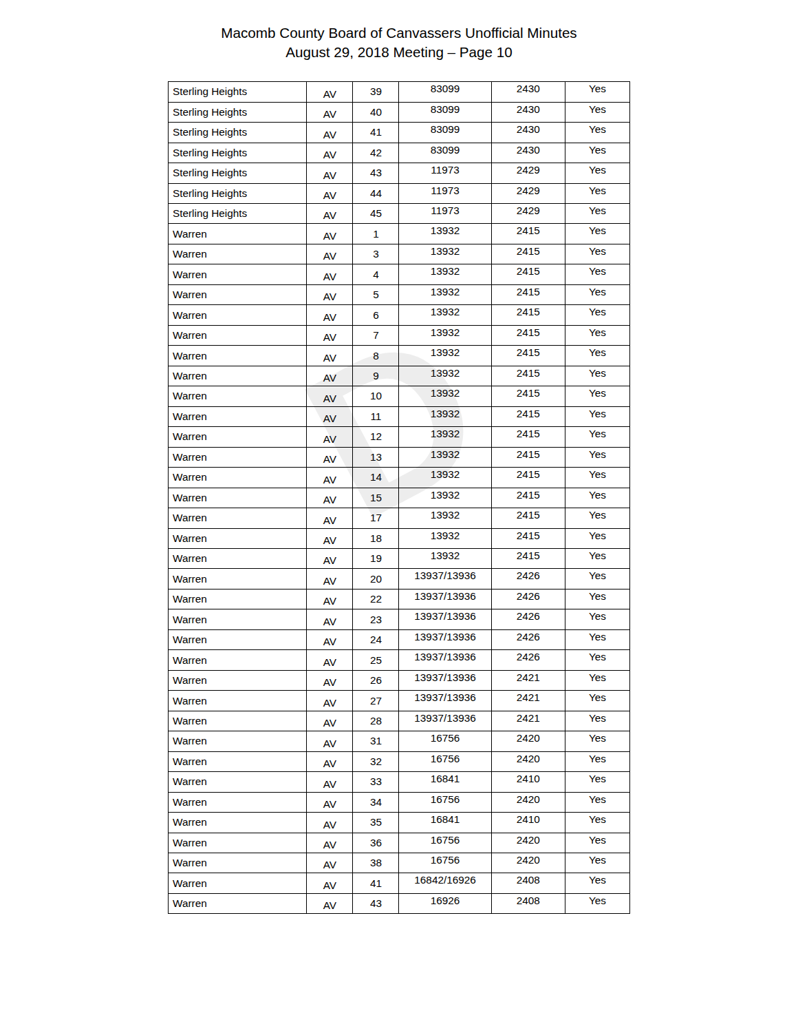D
Macomb County Board of Canvassers Unofficial Minutes
August 29, 2018 Meeting – Page 10
| Sterling Heights | AV | 39 | 83099 | 2430 | Yes |
| Sterling Heights | AV | 40 | 83099 | 2430 | Yes |
| Sterling Heights | AV | 41 | 83099 | 2430 | Yes |
| Sterling Heights | AV | 42 | 83099 | 2430 | Yes |
| Sterling Heights | AV | 43 | 11973 | 2429 | Yes |
| Sterling Heights | AV | 44 | 11973 | 2429 | Yes |
| Sterling Heights | AV | 45 | 11973 | 2429 | Yes |
| Warren | AV | 1 | 13932 | 2415 | Yes |
| Warren | AV | 3 | 13932 | 2415 | Yes |
| Warren | AV | 4 | 13932 | 2415 | Yes |
| Warren | AV | 5 | 13932 | 2415 | Yes |
| Warren | AV | 6 | 13932 | 2415 | Yes |
| Warren | AV | 7 | 13932 | 2415 | Yes |
| Warren | AV | 8 | 13932 | 2415 | Yes |
| Warren | AV | 9 | 13932 | 2415 | Yes |
| Warren | AV | 10 | 13932 | 2415 | Yes |
| Warren | AV | 11 | 13932 | 2415 | Yes |
| Warren | AV | 12 | 13932 | 2415 | Yes |
| Warren | AV | 13 | 13932 | 2415 | Yes |
| Warren | AV | 14 | 13932 | 2415 | Yes |
| Warren | AV | 15 | 13932 | 2415 | Yes |
| Warren | AV | 17 | 13932 | 2415 | Yes |
| Warren | AV | 18 | 13932 | 2415 | Yes |
| Warren | AV | 19 | 13932 | 2415 | Yes |
| Warren | AV | 20 | 13937/13936 | 2426 | Yes |
| Warren | AV | 22 | 13937/13936 | 2426 | Yes |
| Warren | AV | 23 | 13937/13936 | 2426 | Yes |
| Warren | AV | 24 | 13937/13936 | 2426 | Yes |
| Warren | AV | 25 | 13937/13936 | 2426 | Yes |
| Warren | AV | 26 | 13937/13936 | 2421 | Yes |
| Warren | AV | 27 | 13937/13936 | 2421 | Yes |
| Warren | AV | 28 | 13937/13936 | 2421 | Yes |
| Warren | AV | 31 | 16756 | 2420 | Yes |
| Warren | AV | 32 | 16756 | 2420 | Yes |
| Warren | AV | 33 | 16841 | 2410 | Yes |
| Warren | AV | 34 | 16756 | 2420 | Yes |
| Warren | AV | 35 | 16841 | 2410 | Yes |
| Warren | AV | 36 | 16756 | 2420 | Yes |
| Warren | AV | 38 | 16756 | 2420 | Yes |
| Warren | AV | 41 | 16842/16926 | 2408 | Yes |
| Warren | AV | 43 | 16926 | 2408 | Yes |